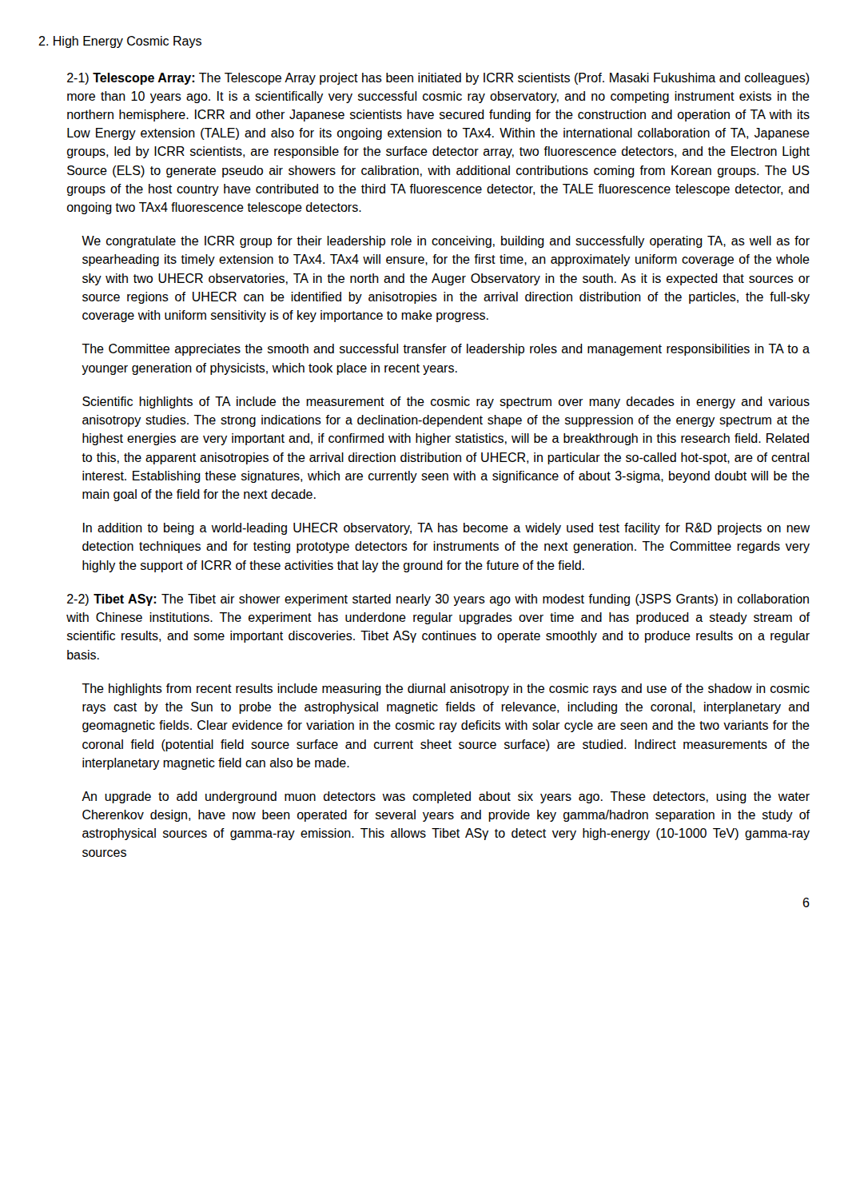2. High Energy Cosmic Rays
2-1) Telescope Array: The Telescope Array project has been initiated by ICRR scientists (Prof. Masaki Fukushima and colleagues) more than 10 years ago. It is a scientifically very successful cosmic ray observatory, and no competing instrument exists in the northern hemisphere. ICRR and other Japanese scientists have secured funding for the construction and operation of TA with its Low Energy extension (TALE) and also for its ongoing extension to TAx4. Within the international collaboration of TA, Japanese groups, led by ICRR scientists, are responsible for the surface detector array, two fluorescence detectors, and the Electron Light Source (ELS) to generate pseudo air showers for calibration, with additional contributions coming from Korean groups. The US groups of the host country have contributed to the third TA fluorescence detector, the TALE fluorescence telescope detector, and ongoing two TAx4 fluorescence telescope detectors.
We congratulate the ICRR group for their leadership role in conceiving, building and successfully operating TA, as well as for spearheading its timely extension to TAx4. TAx4 will ensure, for the first time, an approximately uniform coverage of the whole sky with two UHECR observatories, TA in the north and the Auger Observatory in the south. As it is expected that sources or source regions of UHECR can be identified by anisotropies in the arrival direction distribution of the particles, the full-sky coverage with uniform sensitivity is of key importance to make progress.
The Committee appreciates the smooth and successful transfer of leadership roles and management responsibilities in TA to a younger generation of physicists, which took place in recent years.
Scientific highlights of TA include the measurement of the cosmic ray spectrum over many decades in energy and various anisotropy studies. The strong indications for a declination-dependent shape of the suppression of the energy spectrum at the highest energies are very important and, if confirmed with higher statistics, will be a breakthrough in this research field. Related to this, the apparent anisotropies of the arrival direction distribution of UHECR, in particular the so-called hot-spot, are of central interest. Establishing these signatures, which are currently seen with a significance of about 3-sigma, beyond doubt will be the main goal of the field for the next decade.
In addition to being a world-leading UHECR observatory, TA has become a widely used test facility for R&D projects on new detection techniques and for testing prototype detectors for instruments of the next generation. The Committee regards very highly the support of ICRR of these activities that lay the ground for the future of the field.
2-2) Tibet ASγ: The Tibet air shower experiment started nearly 30 years ago with modest funding (JSPS Grants) in collaboration with Chinese institutions. The experiment has underdone regular upgrades over time and has produced a steady stream of scientific results, and some important discoveries. Tibet ASγ continues to operate smoothly and to produce results on a regular basis.
The highlights from recent results include measuring the diurnal anisotropy in the cosmic rays and use of the shadow in cosmic rays cast by the Sun to probe the astrophysical magnetic fields of relevance, including the coronal, interplanetary and geomagnetic fields. Clear evidence for variation in the cosmic ray deficits with solar cycle are seen and the two variants for the coronal field (potential field source surface and current sheet source surface) are studied. Indirect measurements of the interplanetary magnetic field can also be made.
An upgrade to add underground muon detectors was completed about six years ago. These detectors, using the water Cherenkov design, have now been operated for several years and provide key gamma/hadron separation in the study of astrophysical sources of gamma-ray emission. This allows Tibet ASγ to detect very high-energy (10-1000 TeV) gamma-ray sources
6